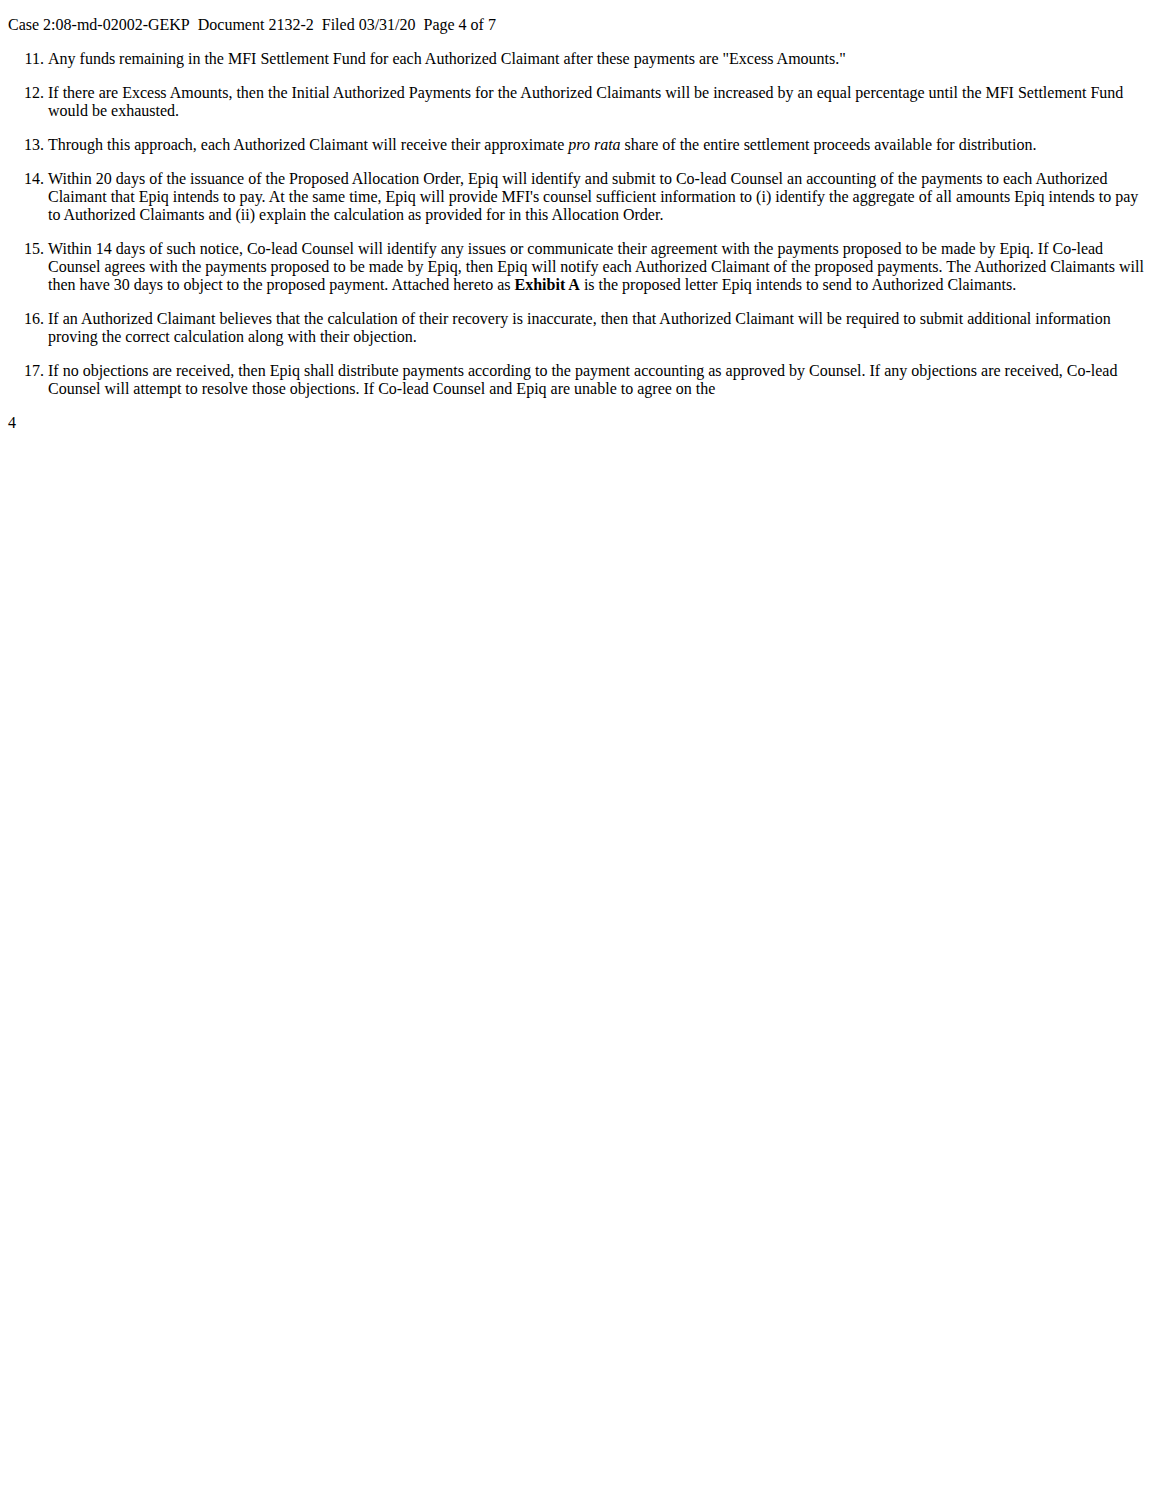Case 2:08-md-02002-GEKP Document 2132-2 Filed 03/31/20 Page 4 of 7
Any funds remaining in the MFI Settlement Fund for each Authorized Claimant after these payments are "Excess Amounts."
If there are Excess Amounts, then the Initial Authorized Payments for the Authorized Claimants will be increased by an equal percentage until the MFI Settlement Fund would be exhausted.
Through this approach, each Authorized Claimant will receive their approximate pro rata share of the entire settlement proceeds available for distribution.
Within 20 days of the issuance of the Proposed Allocation Order, Epiq will identify and submit to Co-lead Counsel an accounting of the payments to each Authorized Claimant that Epiq intends to pay. At the same time, Epiq will provide MFI's counsel sufficient information to (i) identify the aggregate of all amounts Epiq intends to pay to Authorized Claimants and (ii) explain the calculation as provided for in this Allocation Order.
Within 14 days of such notice, Co-lead Counsel will identify any issues or communicate their agreement with the payments proposed to be made by Epiq. If Co-lead Counsel agrees with the payments proposed to be made by Epiq, then Epiq will notify each Authorized Claimant of the proposed payments. The Authorized Claimants will then have 30 days to object to the proposed payment. Attached hereto as Exhibit A is the proposed letter Epiq intends to send to Authorized Claimants.
If an Authorized Claimant believes that the calculation of their recovery is inaccurate, then that Authorized Claimant will be required to submit additional information proving the correct calculation along with their objection.
If no objections are received, then Epiq shall distribute payments according to the payment accounting as approved by Counsel. If any objections are received, Co-lead Counsel will attempt to resolve those objections. If Co-lead Counsel and Epiq are unable to agree on the
4